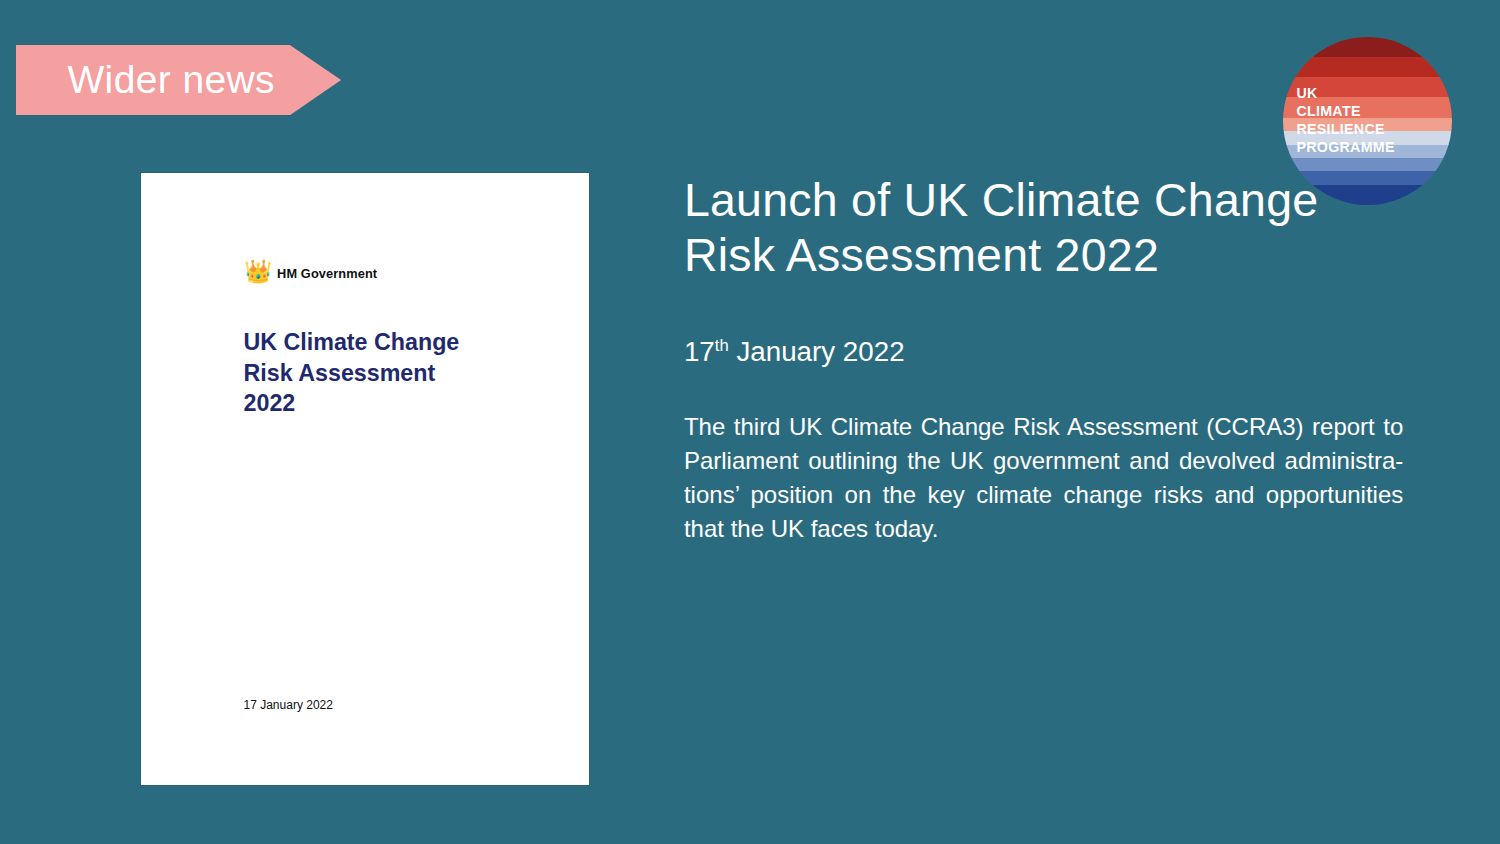Wider news
UK
CLIMATE
RESILIENCE
PROGRAMME
👑 HM Government
UK Climate Change Risk Assessment 2022
17 January 2022
Launch of UK Climate Change Risk Assessment 2022
17th January 2022
The third UK Climate Change Risk Assessment (CCRA3) report to Parliament outlining the UK government and devolved administrations’ position on the key climate change risks and opportunities that the UK faces today.